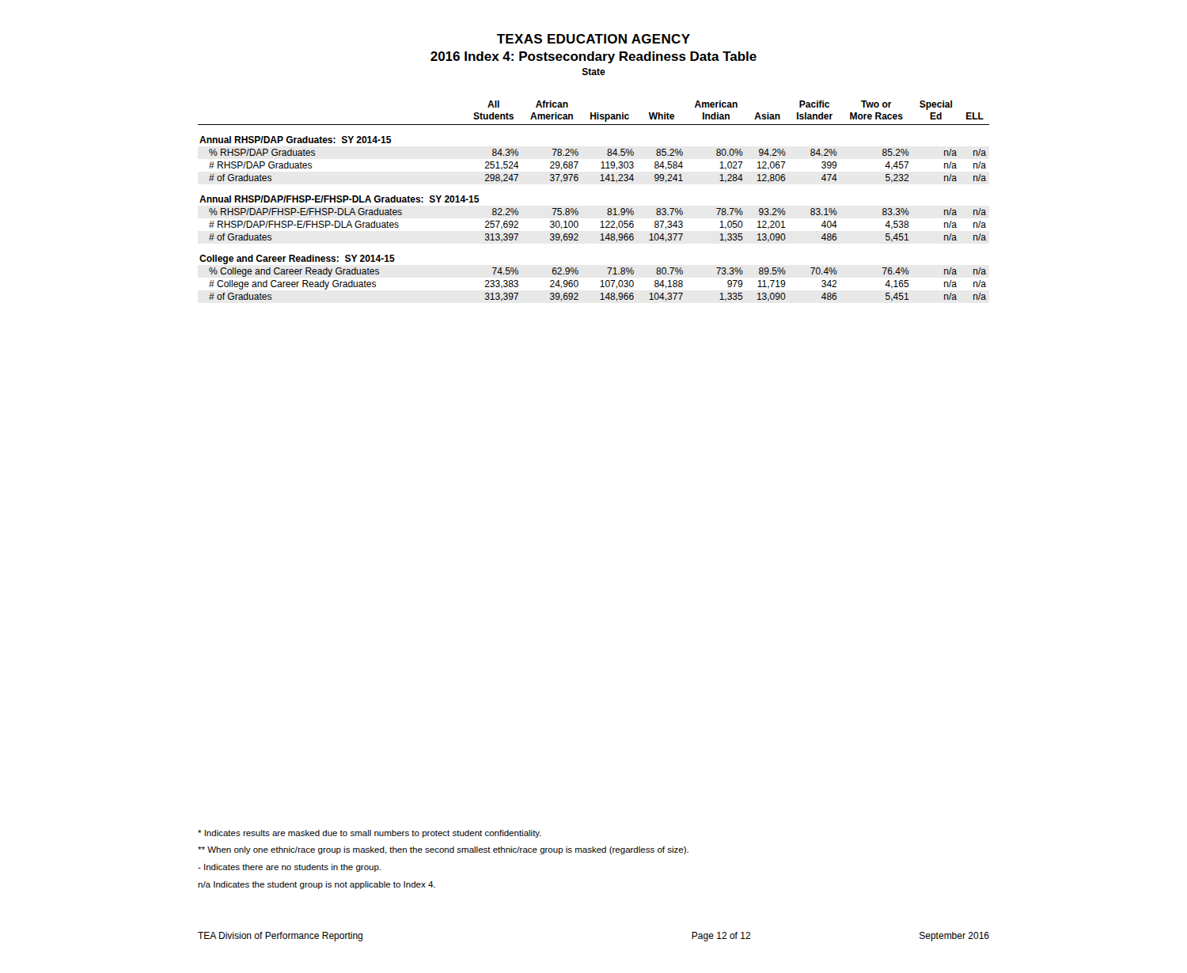TEXAS EDUCATION AGENCY
2016 Index 4: Postsecondary Readiness Data Table
State
| | All | African | | | American | | Pacific | Two or | Special | |
| --- | --- | --- | --- | --- | --- | --- | --- | --- | --- | --- |
| | Students | American | Hispanic | White | Indian | Asian | Islander | More Races | Ed | ELL |
| Annual RHSP/DAP Graduates: SY 2014-15 |
| % RHSP/DAP Graduates | 84.3% | 78.2% | 84.5% | 85.2% | 80.0% | 94.2% | 84.2% | 85.2% | n/a | n/a |
| # RHSP/DAP Graduates | 251,524 | 29,687 | 119,303 | 84,584 | 1,027 | 12,067 | 399 | 4,457 | n/a | n/a |
| # of Graduates | 298,247 | 37,976 | 141,234 | 99,241 | 1,284 | 12,806 | 474 | 5,232 | n/a | n/a |
| Annual RHSP/DAP/FHSP-E/FHSP-DLA Graduates: SY 2014-15 |
| % RHSP/DAP/FHSP-E/FHSP-DLA Graduates | 82.2% | 75.8% | 81.9% | 83.7% | 78.7% | 93.2% | 83.1% | 83.3% | n/a | n/a |
| # RHSP/DAP/FHSP-E/FHSP-DLA Graduates | 257,692 | 30,100 | 122,056 | 87,343 | 1,050 | 12,201 | 404 | 4,538 | n/a | n/a |
| # of Graduates | 313,397 | 39,692 | 148,966 | 104,377 | 1,335 | 13,090 | 486 | 5,451 | n/a | n/a |
| College and Career Readiness: SY 2014-15 |
| % College and Career Ready Graduates | 74.5% | 62.9% | 71.8% | 80.7% | 73.3% | 89.5% | 70.4% | 76.4% | n/a | n/a |
| # College and Career Ready Graduates | 233,383 | 24,960 | 107,030 | 84,188 | 979 | 11,719 | 342 | 4,165 | n/a | n/a |
| # of Graduates | 313,397 | 39,692 | 148,966 | 104,377 | 1,335 | 13,090 | 486 | 5,451 | n/a | n/a |
* Indicates results are masked due to small numbers to protect student confidentiality.
** When only one ethnic/race group is masked, then the second smallest ethnic/race group is masked (regardless of size).
- Indicates there are no students in the group.
n/a Indicates the student group is not applicable to Index 4.
| TEA Division of Performance Reporting | Page 12 of 12 | September 2016 |